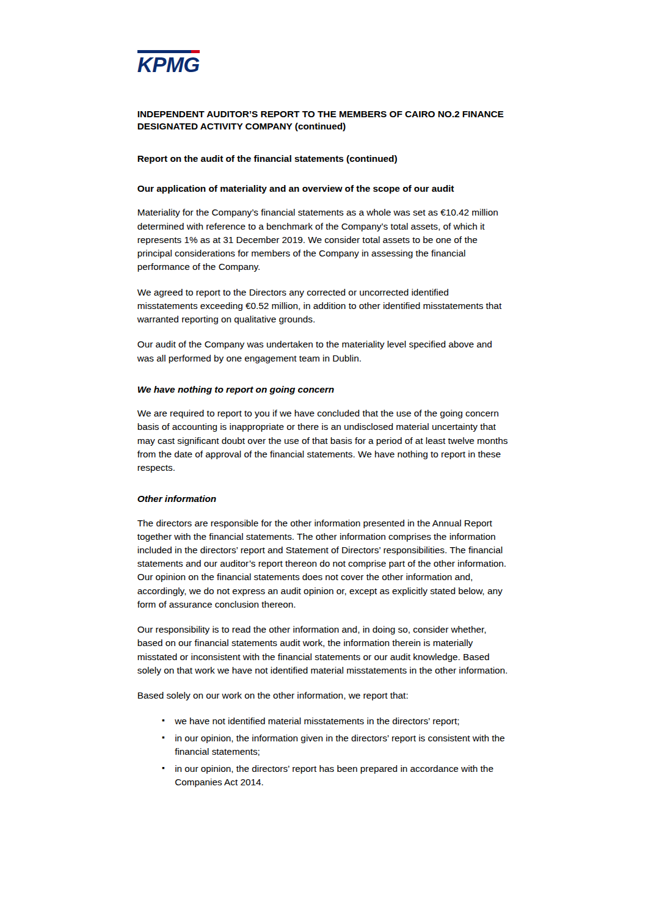KPMG
INDEPENDENT AUDITOR’S REPORT TO THE MEMBERS OF CAIRO NO.2 FINANCE DESIGNATED ACTIVITY COMPANY (continued)
Report on the audit of the financial statements (continued)
Our application of materiality and an overview of the scope of our audit
Materiality for the Company’s financial statements as a whole was set as €10.42 million determined with reference to a benchmark of the Company’s total assets, of which it represents 1% as at 31 December 2019. We consider total assets to be one of the principal considerations for members of the Company in assessing the financial performance of the Company.
We agreed to report to the Directors any corrected or uncorrected identified misstatements exceeding €0.52 million, in addition to other identified misstatements that warranted reporting on qualitative grounds.
Our audit of the Company was undertaken to the materiality level specified above and was all performed by one engagement team in Dublin.
We have nothing to report on going concern
We are required to report to you if we have concluded that the use of the going concern basis of accounting is inappropriate or there is an undisclosed material uncertainty that may cast significant doubt over the use of that basis for a period of at least twelve months from the date of approval of the financial statements. We have nothing to report in these respects.
Other information
The directors are responsible for the other information presented in the Annual Report together with the financial statements. The other information comprises the information included in the directors’ report and Statement of Directors’ responsibilities. The financial statements and our auditor’s report thereon do not comprise part of the other information. Our opinion on the financial statements does not cover the other information and, accordingly, we do not express an audit opinion or, except as explicitly stated below, any form of assurance conclusion thereon.
Our responsibility is to read the other information and, in doing so, consider whether, based on our financial statements audit work, the information therein is materially misstated or inconsistent with the financial statements or our audit knowledge. Based solely on that work we have not identified material misstatements in the other information.
Based solely on our work on the other information, we report that:
we have not identified material misstatements in the directors’ report;
in our opinion, the information given in the directors’ report is consistent with the financial statements;
in our opinion, the directors’ report has been prepared in accordance with the Companies Act 2014.